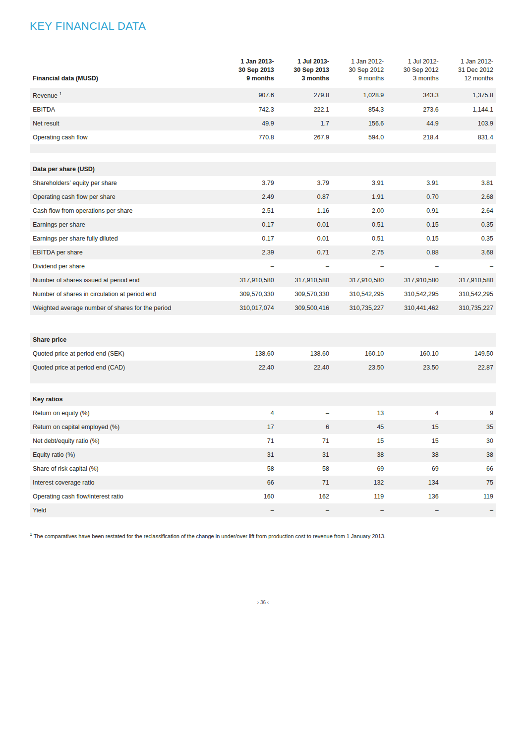KEY FINANCIAL DATA
| Financial data (MUSD) | 1 Jan 2013- 30 Sep 2013 9 months | 1 Jul 2013- 30 Sep 2013 3 months | 1 Jan 2012- 30 Sep 2012 9 months | 1 Jul 2012- 30 Sep 2012 3 months | 1 Jan 2012- 31 Dec 2012 12 months |
| --- | --- | --- | --- | --- | --- |
| Revenue 1 | 907.6 | 279.8 | 1,028.9 | 343.3 | 1,375.8 |
| EBITDA | 742.3 | 222.1 | 854.3 | 273.6 | 1,144.1 |
| Net result | 49.9 | 1.7 | 156.6 | 44.9 | 103.9 |
| Operating cash flow | 770.8 | 267.9 | 594.0 | 218.4 | 831.4 |
| Data per share (USD) |
| Shareholders’ equity per share | 3.79 | 3.79 | 3.91 | 3.91 | 3.81 |
| Operating cash flow per share | 2.49 | 0.87 | 1.91 | 0.70 | 2.68 |
| Cash flow from operations per share | 2.51 | 1.16 | 2.00 | 0.91 | 2.64 |
| Earnings per share | 0.17 | 0.01 | 0.51 | 0.15 | 0.35 |
| Earnings per share fully diluted | 0.17 | 0.01 | 0.51 | 0.15 | 0.35 |
| EBITDA per share | 2.39 | 0.71 | 2.75 | 0.88 | 3.68 |
| Dividend per share | – | – | – | – | – |
| Number of shares issued at period end | 317,910,580 | 317,910,580 | 317,910,580 | 317,910,580 | 317,910,580 |
| Number of shares in circulation at period end | 309,570,330 | 309,570,330 | 310,542,295 | 310,542,295 | 310,542,295 |
| Weighted average number of shares for the period | 310,017,074 | 309,500,416 | 310,735,227 | 310,441,462 | 310,735,227 |
| Share price |
| Quoted price at period end (SEK) | 138.60 | 138.60 | 160.10 | 160.10 | 149.50 |
| Quoted price at period end (CAD) | 22.40 | 22.40 | 23.50 | 23.50 | 22.87 |
| Key ratios |
| Return on equity (%) | 4 | – | 13 | 4 | 9 |
| Return on capital employed (%) | 17 | 6 | 45 | 15 | 35 |
| Net debt/equity ratio (%) | 71 | 71 | 15 | 15 | 30 |
| Equity ratio (%) | 31 | 31 | 38 | 38 | 38 |
| Share of risk capital (%) | 58 | 58 | 69 | 69 | 66 |
| Interest coverage ratio | 66 | 71 | 132 | 134 | 75 |
| Operating cash flow/interest ratio | 160 | 162 | 119 | 136 | 119 |
| Yield | – | – | – | – | – |
1 The comparatives have been restated for the reclassification of the change in under/over lift from production cost to revenue from 1 January 2013.
› 36 ‹